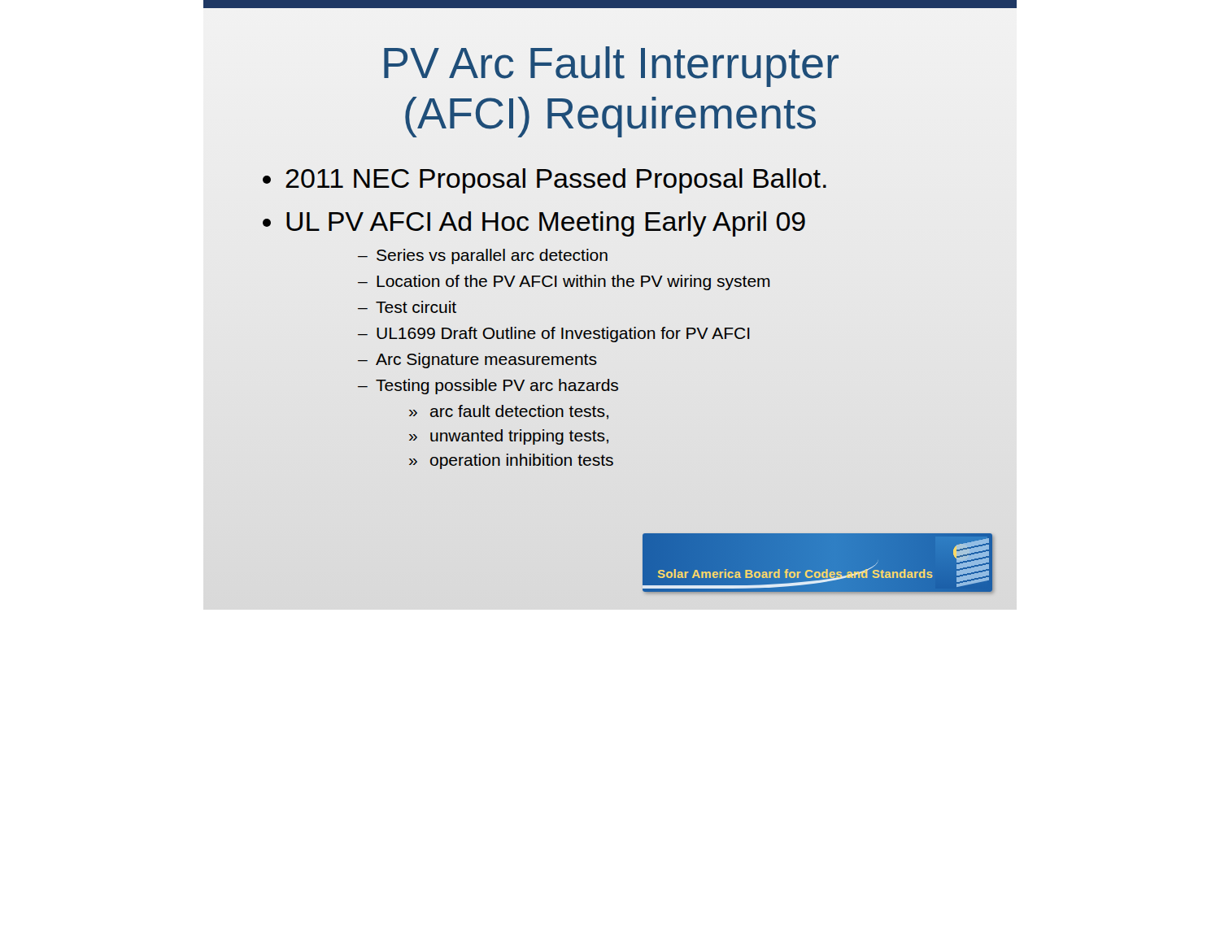PV Arc Fault Interrupter
(AFCI) Requirements
2011 NEC Proposal Passed Proposal Ballot.
UL PV AFCI Ad Hoc Meeting Early April 09
Series vs parallel arc detection
Location of the PV AFCI within the PV wiring system
Test circuit
UL1699 Draft Outline of Investigation for PV AFCI
Arc Signature measurements
Testing possible PV arc hazards
arc fault detection tests,
unwanted tripping tests,
operation inhibition tests
Solar America Board for Codes and Standards